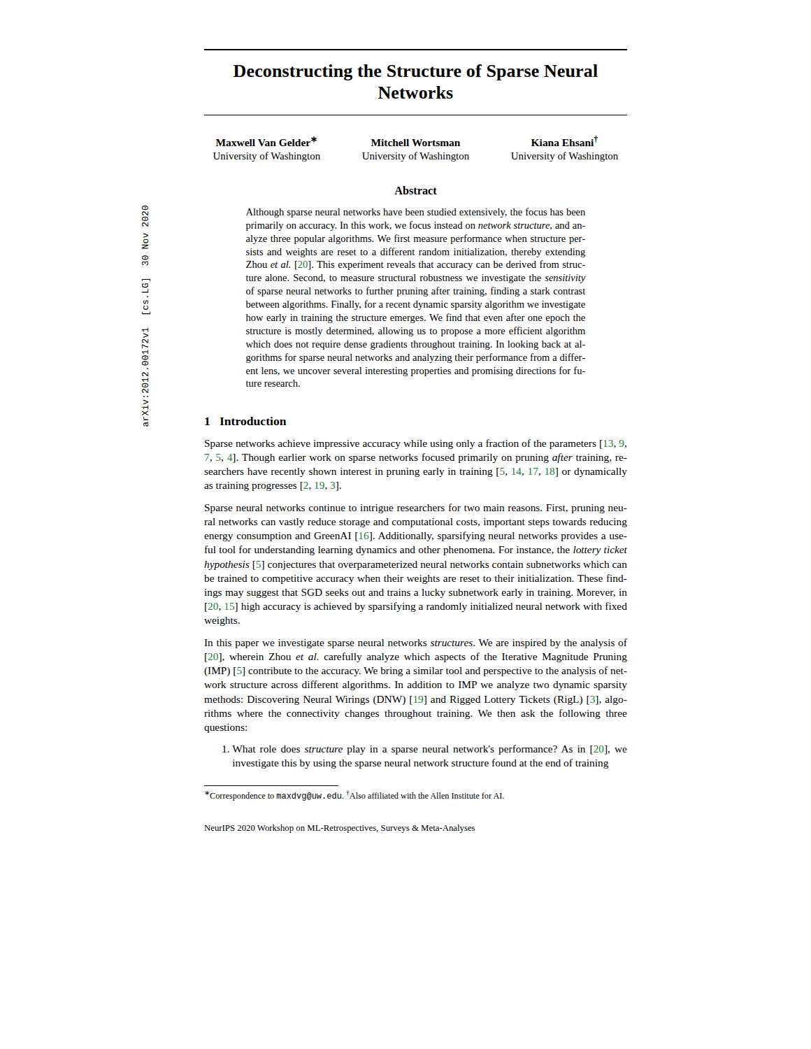arXiv:2012.00172v1 [cs.LG] 30 Nov 2020
Deconstructing the Structure of Sparse Neural
Networks
Maxwell Van Gelder∗
University of Washington
Mitchell Wortsman
University of Washington
Kiana Ehsani†
University of Washington
Abstract
Although sparse neural networks have been studied extensively, the focus has been primarily on accuracy. In this work, we focus instead on network structure, and analyze three popular algorithms. We first measure performance when structure persists and weights are reset to a different random initialization, thereby extending Zhou et al. [20]. This experiment reveals that accuracy can be derived from structure alone. Second, to measure structural robustness we investigate the sensitivity of sparse neural networks to further pruning after training, finding a stark contrast between algorithms. Finally, for a recent dynamic sparsity algorithm we investigate how early in training the structure emerges. We find that even after one epoch the structure is mostly determined, allowing us to propose a more efficient algorithm which does not require dense gradients throughout training. In looking back at algorithms for sparse neural networks and analyzing their performance from a different lens, we uncover several interesting properties and promising directions for future research.
1 Introduction
Sparse networks achieve impressive accuracy while using only a fraction of the parameters [13, 9, 7, 5, 4]. Though earlier work on sparse networks focused primarily on pruning after training, researchers have recently shown interest in pruning early in training [5, 14, 17, 18] or dynamically as training progresses [2, 19, 3].
Sparse neural networks continue to intrigue researchers for two main reasons. First, pruning neural networks can vastly reduce storage and computational costs, important steps towards reducing energy consumption and GreenAI [16]. Additionally, sparsifying neural networks provides a useful tool for understanding learning dynamics and other phenomena. For instance, the lottery ticket hypothesis [5] conjectures that overparameterized neural networks contain subnetworks which can be trained to competitive accuracy when their weights are reset to their initialization. These findings may suggest that SGD seeks out and trains a lucky subnetwork early in training. Morever, in [20, 15] high accuracy is achieved by sparsifying a randomly initialized neural network with fixed weights.
In this paper we investigate sparse neural networks structures. We are inspired by the analysis of [20], wherein Zhou et al. carefully analyze which aspects of the Iterative Magnitude Pruning (IMP) [5] contribute to the accuracy. We bring a similar tool and perspective to the analysis of network structure across different algorithms. In addition to IMP we analyze two dynamic sparsity methods: Discovering Neural Wirings (DNW) [19] and Rigged Lottery Tickets (RigL) [3], algorithms where the connectivity changes throughout training. We then ask the following three questions:
What role does structure play in a sparse neural network's performance? As in [20], we investigate this by using the sparse neural network structure found at the end of training
∗Correspondence to maxdvg@uw.edu. †Also affiliated with the Allen Institute for AI.
NeurIPS 2020 Workshop on ML-Retrospectives, Surveys & Meta-Analyses